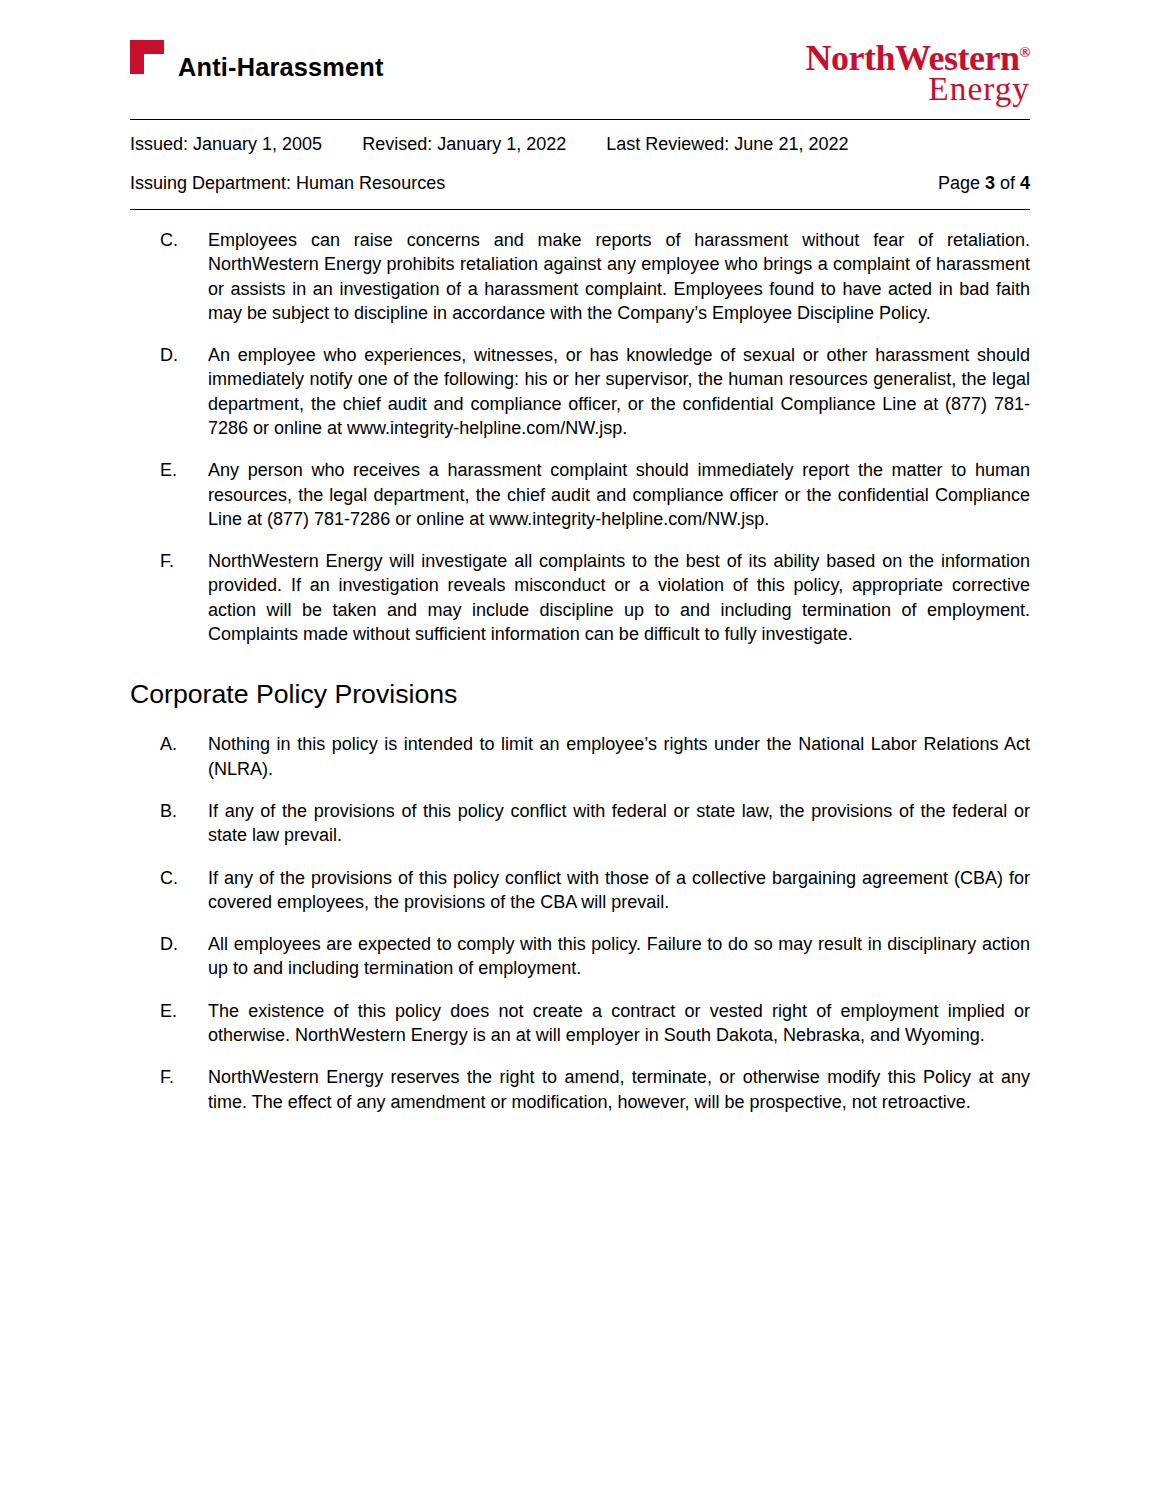Anti-Harassment
NorthWestern® Energy
Issued: January 1, 2005 Revised: January 1, 2022 Last Reviewed: June 21, 2022
Issuing Department: Human Resources Page 3 of 4
C. Employees can raise concerns and make reports of harassment without fear of retaliation. NorthWestern Energy prohibits retaliation against any employee who brings a complaint of harassment or assists in an investigation of a harassment complaint. Employees found to have acted in bad faith may be subject to discipline in accordance with the Company’s Employee Discipline Policy.
D. An employee who experiences, witnesses, or has knowledge of sexual or other harassment should immediately notify one of the following: his or her supervisor, the human resources generalist, the legal department, the chief audit and compliance officer, or the confidential Compliance Line at (877) 781-7286 or online at www.integrity-helpline.com/NW.jsp.
E. Any person who receives a harassment complaint should immediately report the matter to human resources, the legal department, the chief audit and compliance officer or the confidential Compliance Line at (877) 781-7286 or online at www.integrity-helpline.com/NW.jsp.
F. NorthWestern Energy will investigate all complaints to the best of its ability based on the information provided. If an investigation reveals misconduct or a violation of this policy, appropriate corrective action will be taken and may include discipline up to and including termination of employment. Complaints made without sufficient information can be difficult to fully investigate.
Corporate Policy Provisions
A. Nothing in this policy is intended to limit an employee’s rights under the National Labor Relations Act (NLRA).
B. If any of the provisions of this policy conflict with federal or state law, the provisions of the federal or state law prevail.
C. If any of the provisions of this policy conflict with those of a collective bargaining agreement (CBA) for covered employees, the provisions of the CBA will prevail.
D. All employees are expected to comply with this policy. Failure to do so may result in disciplinary action up to and including termination of employment.
E. The existence of this policy does not create a contract or vested right of employment implied or otherwise. NorthWestern Energy is an at will employer in South Dakota, Nebraska, and Wyoming.
F. NorthWestern Energy reserves the right to amend, terminate, or otherwise modify this Policy at any time. The effect of any amendment or modification, however, will be prospective, not retroactive.